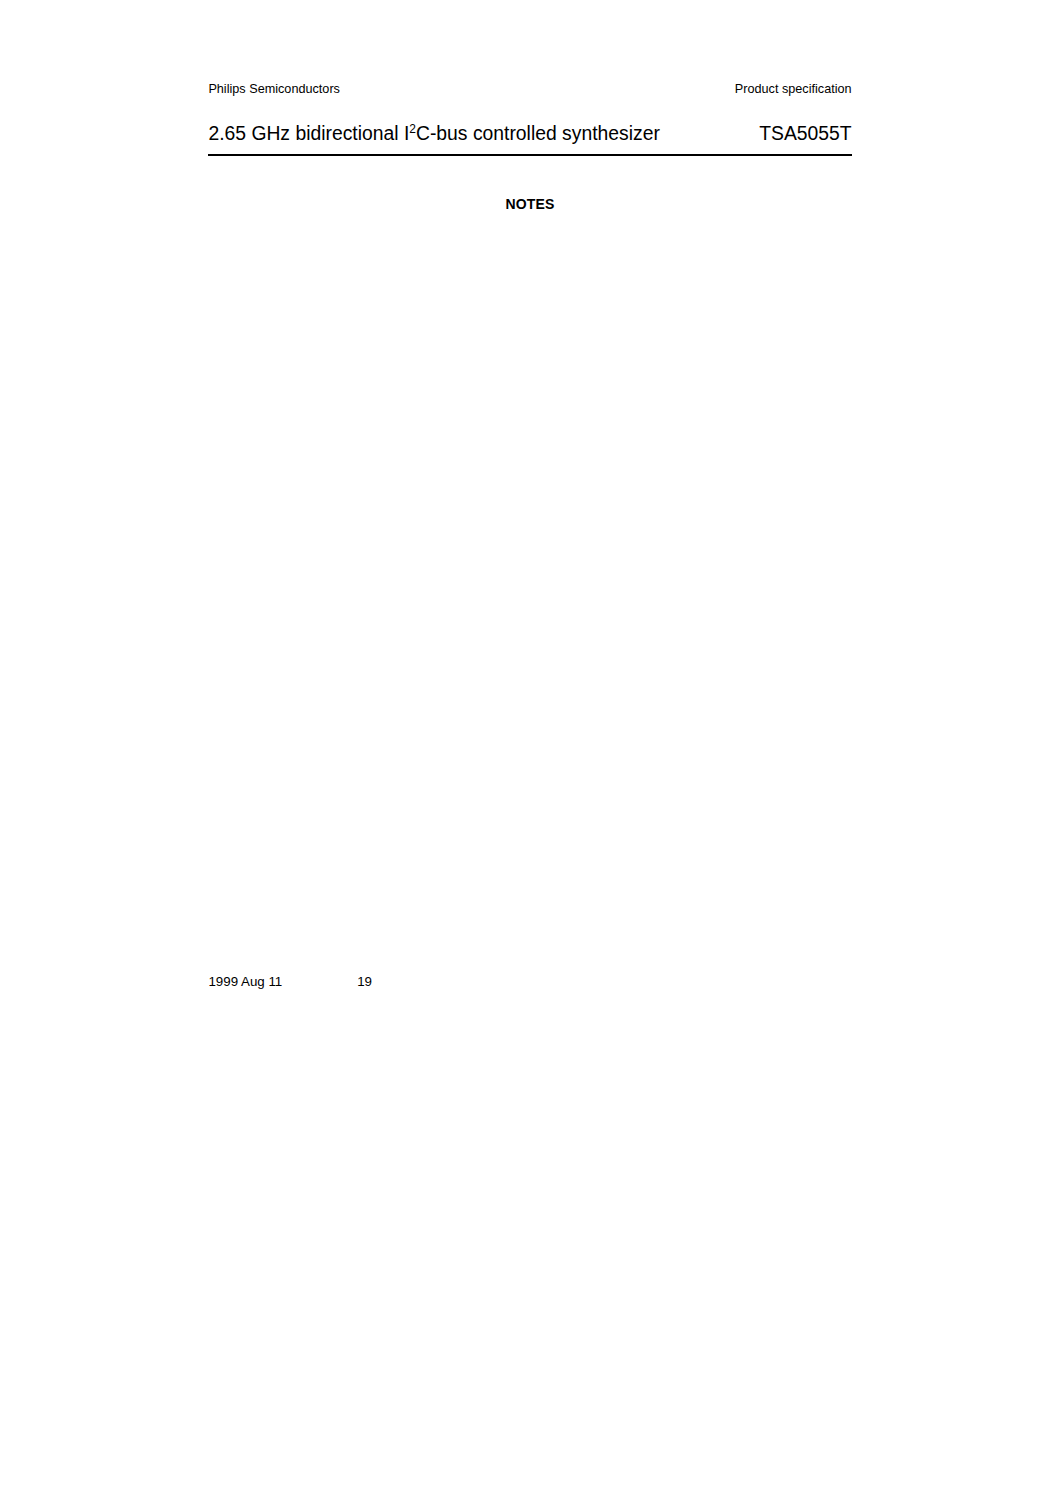Philips Semiconductors Product specification
2.65 GHz bidirectional I2C-bus controlled synthesizer
TSA5055T
NOTES
1999 Aug 11 19